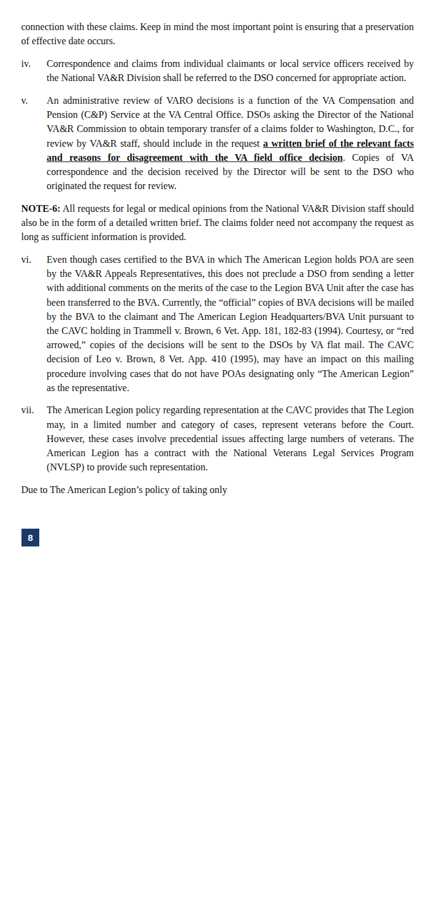connection with these claims. Keep in mind the most important point is ensuring that a preservation of effective date occurs.
iv. Correspondence and claims from individual claimants or local service officers received by the National VA&R Division shall be referred to the DSO concerned for appropriate action.
v. An administrative review of VARO decisions is a function of the VA Compensation and Pension (C&P) Service at the VA Central Office. DSOs asking the Director of the National VA&R Commission to obtain temporary transfer of a claims folder to Washington, D.C., for review by VA&R staff, should include in the request a written brief of the relevant facts and reasons for disagreement with the VA field office decision. Copies of VA correspondence and the decision received by the Director will be sent to the DSO who originated the request for review.
NOTE-6: All requests for legal or medical opinions from the National VA&R Division staff should also be in the form of a detailed written brief. The claims folder need not accompany the request as long as sufficient information is provided.
vi. Even though cases certified to the BVA in which The American Legion holds POA are seen by the VA&R Appeals Representatives, this does not preclude a DSO from sending a letter with additional comments on the merits of the case to the Legion BVA Unit after the case has been transferred to the BVA. Currently, the “official” copies of BVA decisions will be mailed by the BVA to the claimant and The American Legion Headquarters/BVA Unit pursuant to the CAVC holding in Trammell v. Brown, 6 Vet. App. 181, 182-83 (1994). Courtesy, or “red arrowed,” copies of the decisions will be sent to the DSOs by VA flat mail. The CAVC decision of Leo v. Brown, 8 Vet. App. 410 (1995), may have an impact on this mailing procedure involving cases that do not have POAs designating only “The American Legion” as the representative.
vii. The American Legion policy regarding representation at the CAVC provides that The Legion may, in a limited number and category of cases, represent veterans before the Court. However, these cases involve precedential issues affecting large numbers of veterans. The American Legion has a contract with the National Veterans Legal Services Program (NVLSP) to provide such representation.
Due to The American Legion’s policy of taking only
8